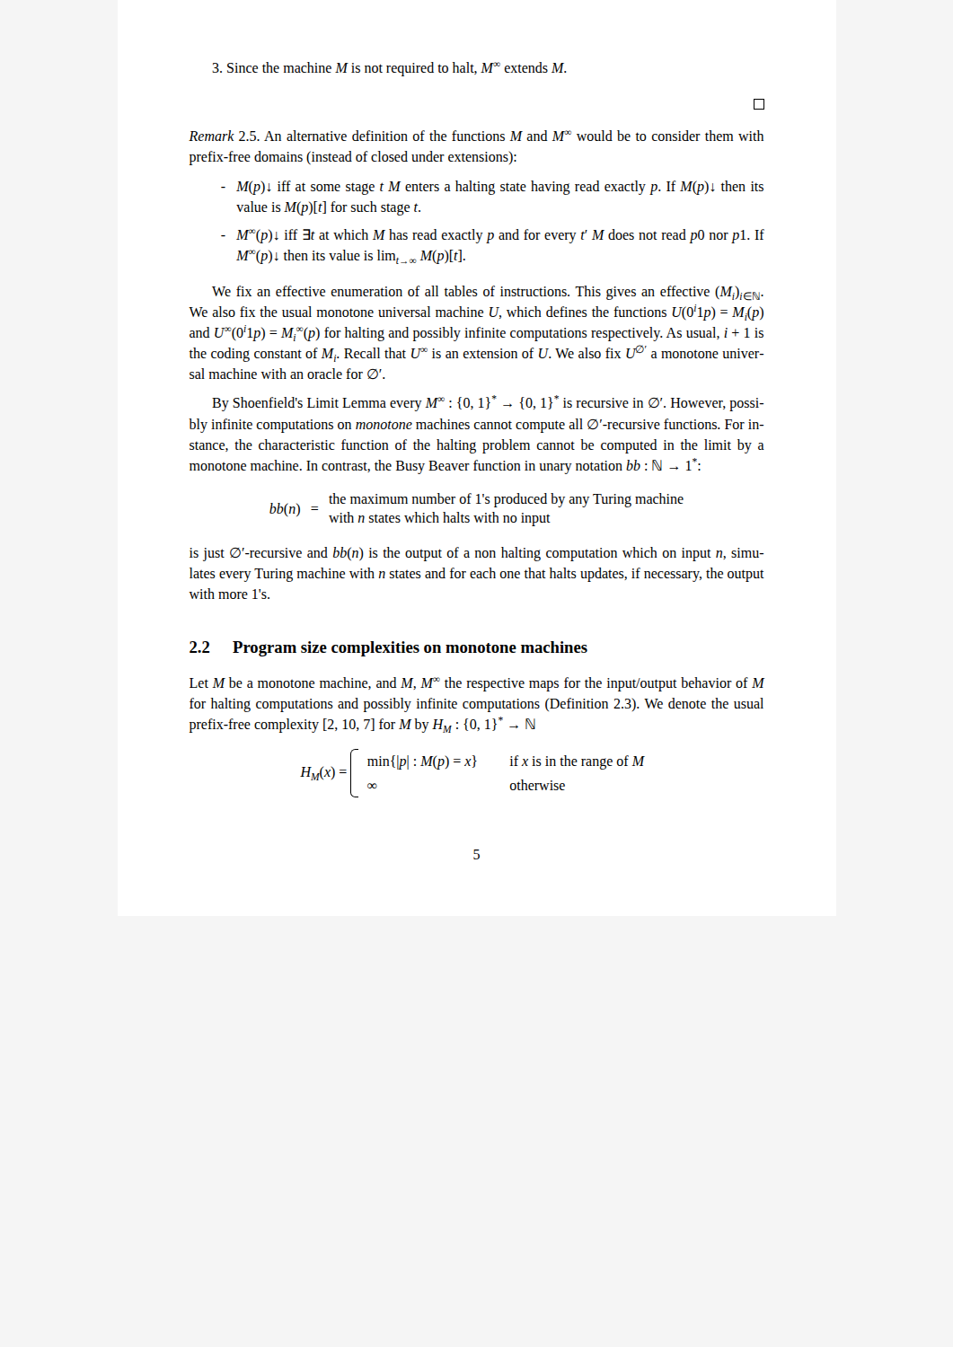Since the machine M is not required to halt, M∞ extends M.
Remark 2.5. An alternative definition of the functions M and M∞ would be to consider them with prefix-free domains (instead of closed under extensions):
M(p)↓ iff at some stage t M enters a halting state having read exactly p. If M(p)↓ then its value is M(p)[t] for such stage t.
M∞(p)↓ iff ∃t at which M has read exactly p and for every t′ M does not read p0 nor p1. If M∞(p)↓ then its value is limt→∞ M(p)[t].
We fix an effective enumeration of all tables of instructions. This gives an effective (Mi)i∈ℕ. We also fix the usual monotone universal machine U, which defines the functions U(0i1p) = Mi(p) and U∞(0i1p) = Mi∞(p) for halting and possibly infinite computations respectively. As usual, i + 1 is the coding constant of Mi. Recall that U∞ is an extension of U. We also fix U∅′ a monotone universal machine with an oracle for ∅′.
By Shoenfield's Limit Lemma every M∞ : {0, 1}* → {0, 1}* is recursive in ∅′. However, possibly infinite computations on monotone machines cannot compute all ∅′-recursive functions. For instance, the characteristic function of the halting problem cannot be computed in the limit by a monotone machine. In contrast, the Busy Beaver function in unary notation bb : ℕ → 1*:
| bb ( n ) | = | the maximum number of 1's produced by any Turing machine with n states which halts with no input |
is just ∅′-recursive and bb(n) is the output of a non halting computation which on input n, simulates every Turing machine with n states and for each one that halts updates, if necessary, the output with more 1's.
2.2 Program size complexities on monotone machines
Let M be a monotone machine, and M, M∞ the respective maps for the input/output behavior of M for halting computations and possibly infinite computations (Definition 2.3). We denote the usual prefix-free complexity [2, 10, 7] for M by HM : {0, 1}* → ℕ
HM(x) =
| min{/ p / : M ( p ) = x } | if x is in the range of M |
| ∞ | otherwise |
5